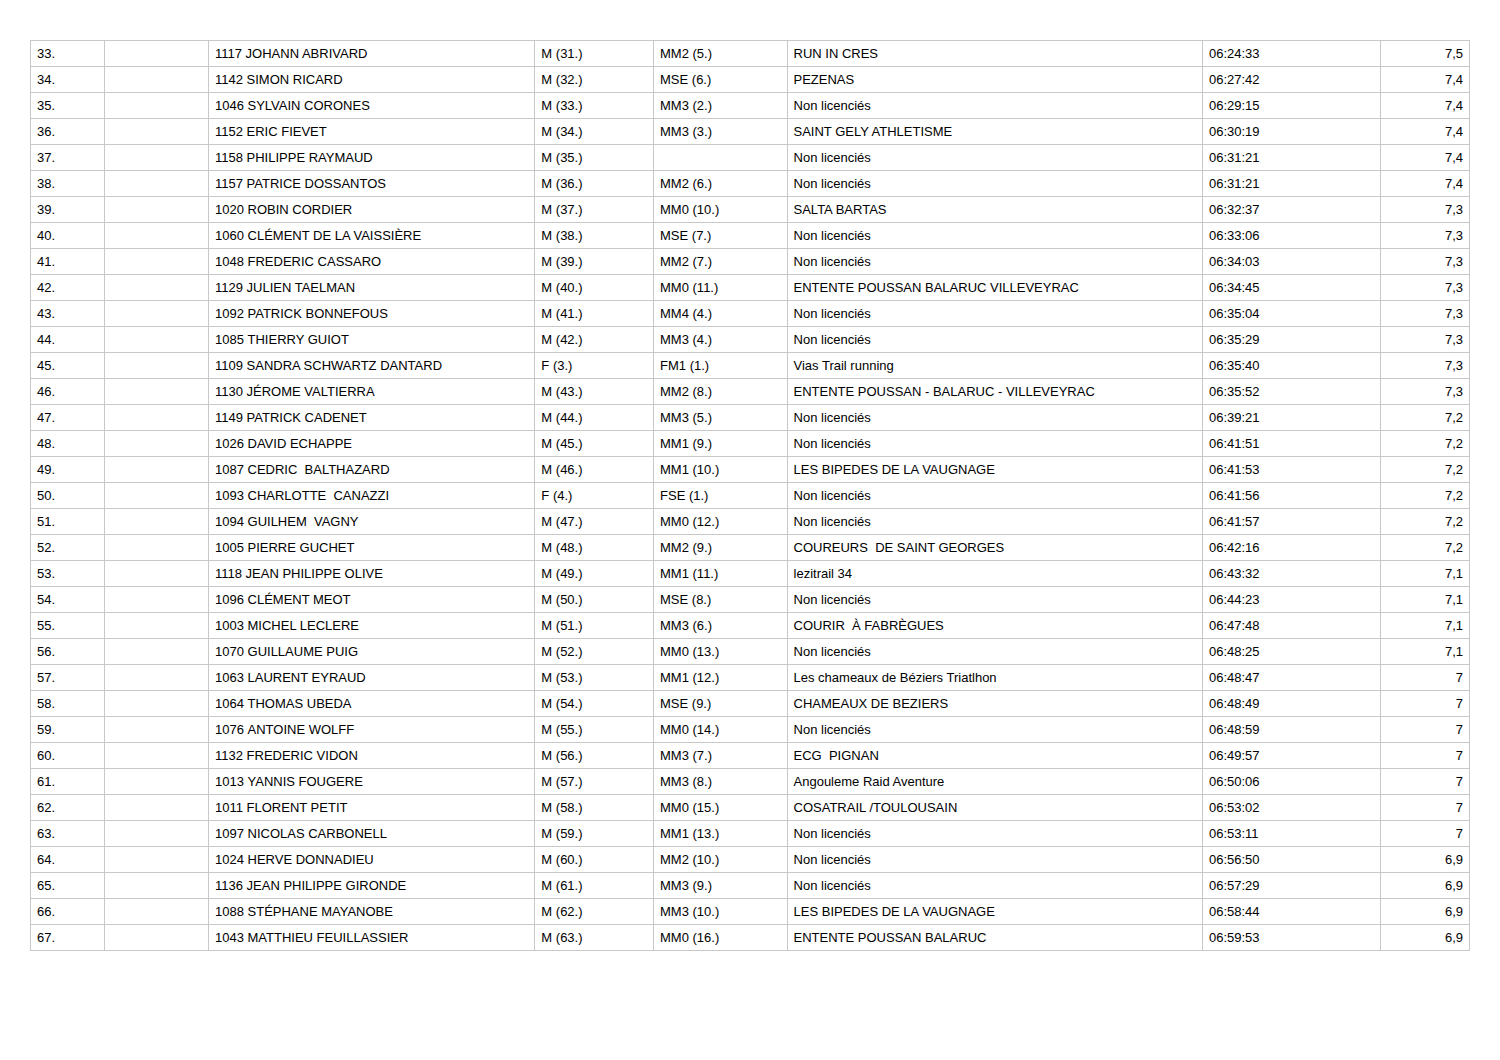| 33. | | 1117 JOHANN ABRIVARD | M (31.) | MM2 (5.) | RUN IN CRES | 06:24:33 | 7,5 |
| 34. | | 1142 SIMON RICARD | M (32.) | MSE (6.) | PEZENAS | 06:27:42 | 7,4 |
| 35. | | 1046 SYLVAIN CORONES | M (33.) | MM3 (2.) | Non licenciés | 06:29:15 | 7,4 |
| 36. | | 1152 ERIC FIEVET | M (34.) | MM3 (3.) | SAINT GELY ATHLETISME | 06:30:19 | 7,4 |
| 37. | | 1158 PHILIPPE RAYMAUD | M (35.) | | Non licenciés | 06:31:21 | 7,4 |
| 38. | | 1157 PATRICE DOSSANTOS | M (36.) | MM2 (6.) | Non licenciés | 06:31:21 | 7,4 |
| 39. | | 1020 ROBIN CORDIER | M (37.) | MM0 (10.) | SALTA BARTAS | 06:32:37 | 7,3 |
| 40. | | 1060 CLÉMENT DE LA VAISSIÈRE | M (38.) | MSE (7.) | Non licenciés | 06:33:06 | 7,3 |
| 41. | | 1048 FREDERIC CASSARO | M (39.) | MM2 (7.) | Non licenciés | 06:34:03 | 7,3 |
| 42. | | 1129 JULIEN TAELMAN | M (40.) | MM0 (11.) | ENTENTE POUSSAN BALARUC VILLEVEYRAC | 06:34:45 | 7,3 |
| 43. | | 1092 PATRICK BONNEFOUS | M (41.) | MM4 (4.) | Non licenciés | 06:35:04 | 7,3 |
| 44. | | 1085 THIERRY GUIOT | M (42.) | MM3 (4.) | Non licenciés | 06:35:29 | 7,3 |
| 45. | | 1109 SANDRA SCHWARTZ DANTARD | F (3.) | FM1 (1.) | Vias Trail running | 06:35:40 | 7,3 |
| 46. | | 1130 JÉROME VALTIERRA | M (43.) | MM2 (8.) | ENTENTE POUSSAN - BALARUC - VILLEVEYRAC | 06:35:52 | 7,3 |
| 47. | | 1149 PATRICK CADENET | M (44.) | MM3 (5.) | Non licenciés | 06:39:21 | 7,2 |
| 48. | | 1026 DAVID ECHAPPE | M (45.) | MM1 (9.) | Non licenciés | 06:41:51 | 7,2 |
| 49. | | 1087 CEDRIC BALTHAZARD | M (46.) | MM1 (10.) | LES BIPEDES DE LA VAUGNAGE | 06:41:53 | 7,2 |
| 50. | | 1093 CHARLOTTE CANAZZI | F (4.) | FSE (1.) | Non licenciés | 06:41:56 | 7,2 |
| 51. | | 1094 GUILHEM VAGNY | M (47.) | MM0 (12.) | Non licenciés | 06:41:57 | 7,2 |
| 52. | | 1005 PIERRE GUCHET | M (48.) | MM2 (9.) | COUREURS DE SAINT GEORGES | 06:42:16 | 7,2 |
| 53. | | 1118 JEAN PHILIPPE OLIVE | M (49.) | MM1 (11.) | lezitrail 34 | 06:43:32 | 7,1 |
| 54. | | 1096 CLÉMENT MEOT | M (50.) | MSE (8.) | Non licenciés | 06:44:23 | 7,1 |
| 55. | | 1003 MICHEL LECLERE | M (51.) | MM3 (6.) | COURIR À FABRÈGUES | 06:47:48 | 7,1 |
| 56. | | 1070 GUILLAUME PUIG | M (52.) | MM0 (13.) | Non licenciés | 06:48:25 | 7,1 |
| 57. | | 1063 LAURENT EYRAUD | M (53.) | MM1 (12.) | Les chameaux de Béziers Triatlhon | 06:48:47 | 7 |
| 58. | | 1064 THOMAS UBEDA | M (54.) | MSE (9.) | CHAMEAUX DE BEZIERS | 06:48:49 | 7 |
| 59. | | 1076 ANTOINE WOLFF | M (55.) | MM0 (14.) | Non licenciés | 06:48:59 | 7 |
| 60. | | 1132 FREDERIC VIDON | M (56.) | MM3 (7.) | ECG PIGNAN | 06:49:57 | 7 |
| 61. | | 1013 YANNIS FOUGERE | M (57.) | MM3 (8.) | Angouleme Raid Aventure | 06:50:06 | 7 |
| 62. | | 1011 FLORENT PETIT | M (58.) | MM0 (15.) | COSATRAIL /TOULOUSAIN | 06:53:02 | 7 |
| 63. | | 1097 NICOLAS CARBONELL | M (59.) | MM1 (13.) | Non licenciés | 06:53:11 | 7 |
| 64. | | 1024 HERVE DONNADIEU | M (60.) | MM2 (10.) | Non licenciés | 06:56:50 | 6,9 |
| 65. | | 1136 JEAN PHILIPPE GIRONDE | M (61.) | MM3 (9.) | Non licenciés | 06:57:29 | 6,9 |
| 66. | | 1088 STÉPHANE MAYANOBE | M (62.) | MM3 (10.) | LES BIPEDES DE LA VAUGNAGE | 06:58:44 | 6,9 |
| 67. | | 1043 MATTHIEU FEUILLASSIER | M (63.) | MM0 (16.) | ENTENTE POUSSAN BALARUC | 06:59:53 | 6,9 |